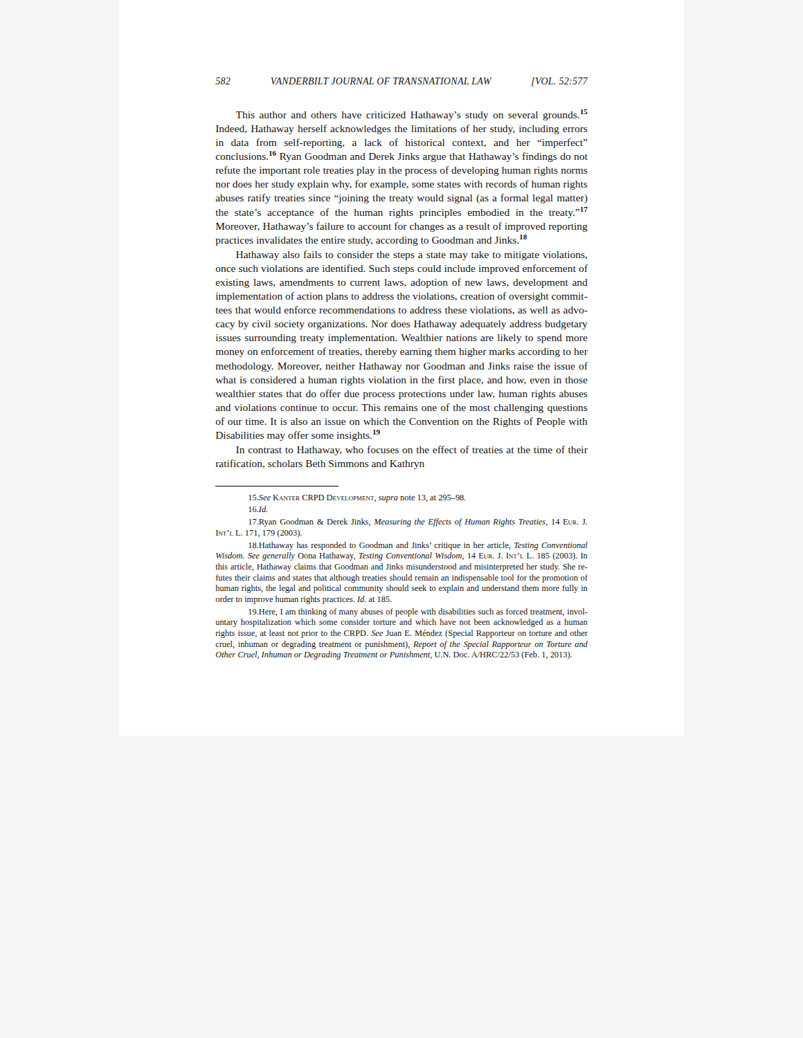582 VANDERBILT JOURNAL OF TRANSNATIONAL LAW [VOL. 52:577
This author and others have criticized Hathaway’s study on several grounds.15 Indeed, Hathaway herself acknowledges the limitations of her study, including errors in data from self-reporting, a lack of historical context, and her “imperfect” conclusions.16 Ryan Goodman and Derek Jinks argue that Hathaway’s findings do not refute the important role treaties play in the process of developing human rights norms nor does her study explain why, for example, some states with records of human rights abuses ratify treaties since “joining the treaty would signal (as a formal legal matter) the state’s acceptance of the human rights principles embodied in the treaty.”17 Moreover, Hathaway’s failure to account for changes as a result of improved reporting practices invalidates the entire study, according to Goodman and Jinks.18
Hathaway also fails to consider the steps a state may take to mitigate violations, once such violations are identified. Such steps could include improved enforcement of existing laws, amendments to current laws, adoption of new laws, development and implementation of action plans to address the violations, creation of oversight committees that would enforce recommendations to address these violations, as well as advocacy by civil society organizations. Nor does Hathaway adequately address budgetary issues surrounding treaty implementation. Wealthier nations are likely to spend more money on enforcement of treaties, thereby earning them higher marks according to her methodology. Moreover, neither Hathaway nor Goodman and Jinks raise the issue of what is considered a human rights violation in the first place, and how, even in those wealthier states that do offer due process protections under law, human rights abuses and violations continue to occur. This remains one of the most challenging questions of our time. It is also an issue on which the Convention on the Rights of People with Disabilities may offer some insights.19
In contrast to Hathaway, who focuses on the effect of treaties at the time of their ratification, scholars Beth Simmons and Kathryn
15. See Kanter CRPD Development, supra note 13, at 295–98.
16. Id.
17. Ryan Goodman & Derek Jinks, Measuring the Effects of Human Rights Treaties, 14 Eur. J. Int’l L. 171, 179 (2003).
18. Hathaway has responded to Goodman and Jinks’ critique in her article, Testing Conventional Wisdom. See generally Oona Hathaway, Testing Conventional Wisdom, 14 Eur. J. Int’l L. 185 (2003). In this article, Hathaway claims that Goodman and Jinks misunderstood and misinterpreted her study. She refutes their claims and states that although treaties should remain an indispensable tool for the promotion of human rights, the legal and political community should seek to explain and understand them more fully in order to improve human rights practices. Id. at 185.
19. Here, I am thinking of many abuses of people with disabilities such as forced treatment, involuntary hospitalization which some consider torture and which have not been acknowledged as a human rights issue, at least not prior to the CRPD. See Juan E. Méndez (Special Rapporteur on torture and other cruel, inhuman or degrading treatment or punishment), Report of the Special Rapporteur on Torture and Other Cruel, Inhuman or Degrading Treatment or Punishment, U.N. Doc. A/HRC/22/53 (Feb. 1, 2013).